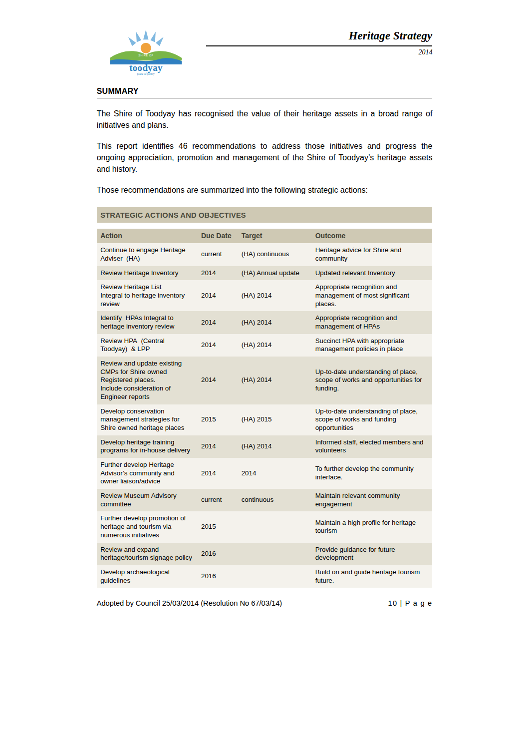toodyay place of plenty SHIRE OF
Heritage Strategy
2014
SUMMARY
The Shire of Toodyay has recognised the value of their heritage assets in a broad range of initiatives and plans.
This report identifies 46 recommendations to address those initiatives and progress the ongoing appreciation, promotion and management of the Shire of Toodyay’s heritage assets and history.
Those recommendations are summarized into the following strategic actions:
STRATEGIC ACTIONS AND OBJECTIVES
| Action | Due Date | Target | Outcome |
| --- | --- | --- | --- |
| Continue to engage Heritage Adviser (HA) | current | (HA) continuous | Heritage advice for Shire and community |
| Review Heritage Inventory | 2014 | (HA) Annual update | Updated relevant Inventory |
| Review Heritage List Integral to heritage inventory review | 2014 | (HA) 2014 | Appropriate recognition and management of most significant places. |
| Identify HPAs Integral to heritage inventory review | 2014 | (HA) 2014 | Appropriate recognition and management of HPAs |
| Review HPA (Central Toodyay) & LPP | 2014 | (HA) 2014 | Succinct HPA with appropriate management policies in place |
| Review and update existing CMPs for Shire owned Registered places. Include consideration of Engineer reports | 2014 | (HA) 2014 | Up-to-date understanding of place, scope of works and opportunities for funding. |
| Develop conservation management strategies for Shire owned heritage places | 2015 | (HA) 2015 | Up-to-date understanding of place, scope of works and funding opportunities |
| Develop heritage training programs for in-house delivery | 2014 | (HA) 2014 | Informed staff, elected members and volunteers |
| Further develop Heritage Advisor’s community and owner liaison/advice | 2014 | 2014 | To further develop the community interface. |
| Review Museum Advisory committee | current | continuous | Maintain relevant community engagement |
| Further develop promotion of heritage and tourism via numerous initiatives | 2015 | | Maintain a high profile for heritage tourism |
| Review and expand heritage/tourism signage policy | 2016 | | Provide guidance for future development |
| Develop archaeological guidelines | 2016 | | Build on and guide heritage tourism future. |
Adopted by Council 25/03/2014 (Resolution No 67/03/14)
10 | P a g e